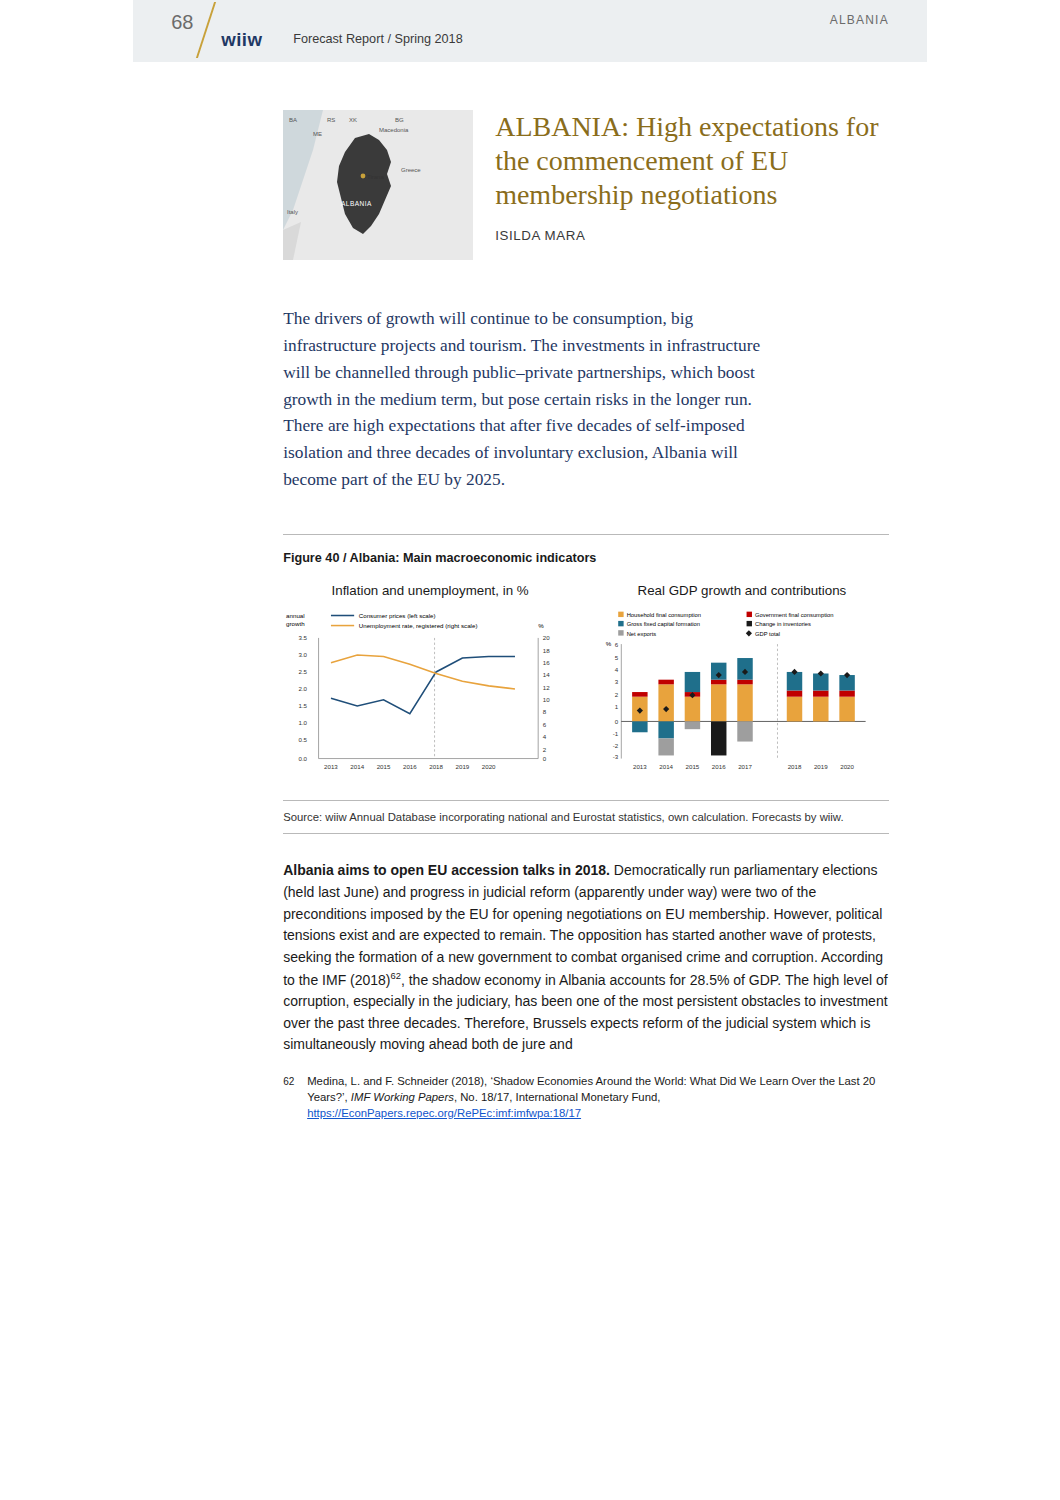68
wiiw
Forecast Report / Spring 2018
ALBANIA
Tirana BA RS XK BG ME Macedonia ALBANIA Greece Italy
ALBANIA: High expectations for
the commencement of EU
membership negotiations
ISILDA MARA
The drivers of growth will continue to be consumption, big infrastructure projects and tourism. The investments in infrastructure will be channelled through public–private partnerships, which boost growth in the medium term, but pose certain risks in the longer run. There are high expectations that after five decades of self-imposed isolation and three decades of involuntary exclusion, Albania will become part of the EU by 2025.
Figure 40 / Albania: Main macroeconomic indicators
Inflation and unemployment, in %
annual growth Consumer prices (left scale) Unemployment rate, registered (right scale) % 3.5 3.0 2.5 2.0 1.5 1.0 0.5 0.0 20 18 16 14 12 10 8 6 4 2 0 2013 2014 2015 2016 2018 2019 2020
Real GDP growth and contributions
Household final consumption Government final consumption Gross fixed capital formation Change in inventories Net exports GDP total % 6 5 4 3 2 1 0 -1 -2 -3 2013 2014 2015 2016 2017 2018 2019 2020
Source: wiiw Annual Database incorporating national and Eurostat statistics, own calculation. Forecasts by wiiw.
Albania aims to open EU accession talks in 2018. Democratically run parliamentary elections (held last June) and progress in judicial reform (apparently under way) were two of the preconditions imposed by the EU for opening negotiations on EU membership. However, political tensions exist and are expected to remain. The opposition has started another wave of protests, seeking the formation of a new government to combat organised crime and corruption. According to the IMF (2018)62, the shadow economy in Albania accounts for 28.5% of GDP. The high level of corruption, especially in the judiciary, has been one of the most persistent obstacles to investment over the past three decades. Therefore, Brussels expects reform of the judicial system which is simultaneously moving ahead both de jure and
62
Medina, L. and F. Schneider (2018), ‘Shadow Economies Around the World: What Did We Learn Over the Last 20 Years?’, IMF Working Papers, No. 18/17, International Monetary Fund,
https://EconPapers.repec.org/RePEc:imf:imfwpa:18/17